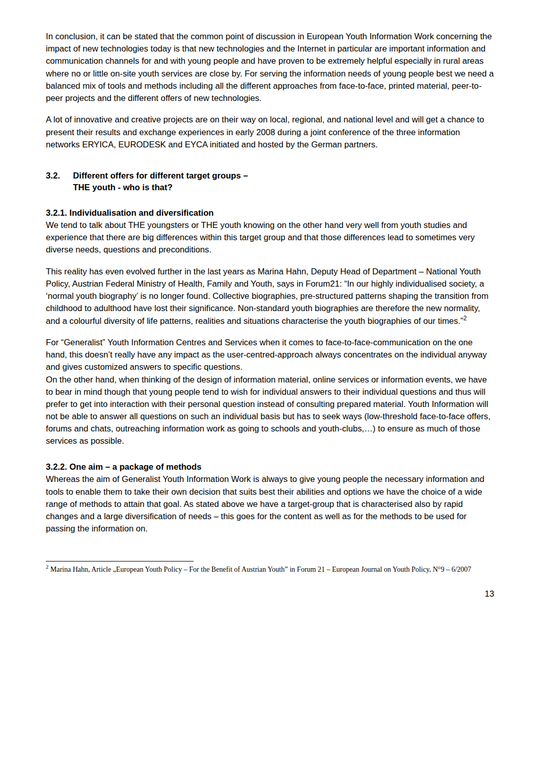In conclusion, it can be stated that the common point of discussion in European Youth Information Work concerning the impact of new technologies today is that new technologies and the Internet in particular are important information and communication channels for and with young people and have proven to be extremely helpful especially in rural areas where no or little on-site youth services are close by. For serving the information needs of young people best we need a balanced mix of tools and methods including all the different approaches from face-to-face, printed material, peer-to-peer projects and the different offers of new technologies.
A lot of innovative and creative projects are on their way on local, regional, and national level and will get a chance to present their results and exchange experiences in early 2008 during a joint conference of the three information networks ERYICA, EURODESK and EYCA initiated and hosted by the German partners.
3.2. Different offers for different target groups –
THE youth - who is that?
3.2.1. Individualisation and diversification
We tend to talk about THE youngsters or THE youth knowing on the other hand very well from youth studies and experience that there are big differences within this target group and that those differences lead to sometimes very diverse needs, questions and preconditions.
This reality has even evolved further in the last years as Marina Hahn, Deputy Head of Department – National Youth Policy, Austrian Federal Ministry of Health, Family and Youth, says in Forum21: “In our highly individualised society, a ‘normal youth biography’ is no longer found. Collective biographies, pre-structured patterns shaping the transition from childhood to adulthood have lost their significance. Non-standard youth biographies are therefore the new normality, and a colourful diversity of life patterns, realities and situations characterise the youth biographies of our times.”2
For “Generalist” Youth Information Centres and Services when it comes to face-to-face-communication on the one hand, this doesn’t really have any impact as the user-centred-approach always concentrates on the individual anyway and gives customized answers to specific questions.
On the other hand, when thinking of the design of information material, online services or information events, we have to bear in mind though that young people tend to wish for individual answers to their individual questions and thus will prefer to get into interaction with their personal question instead of consulting prepared material. Youth Information will not be able to answer all questions on such an individual basis but has to seek ways (low-threshold face-to-face offers, forums and chats, outreaching information work as going to schools and youth-clubs,…) to ensure as much of those services as possible.
3.2.2. One aim – a package of methods
Whereas the aim of Generalist Youth Information Work is always to give young people the necessary information and tools to enable them to take their own decision that suits best their abilities and options we have the choice of a wide range of methods to attain that goal. As stated above we have a target-group that is characterised also by rapid changes and a large diversification of needs – this goes for the content as well as for the methods to be used for passing the information on.
2 Marina Hahn, Article „European Youth Policy – For the Benefit of Austrian Youth” in Forum 21 – European Journal on Youth Policy, N°9 – 6/2007
13